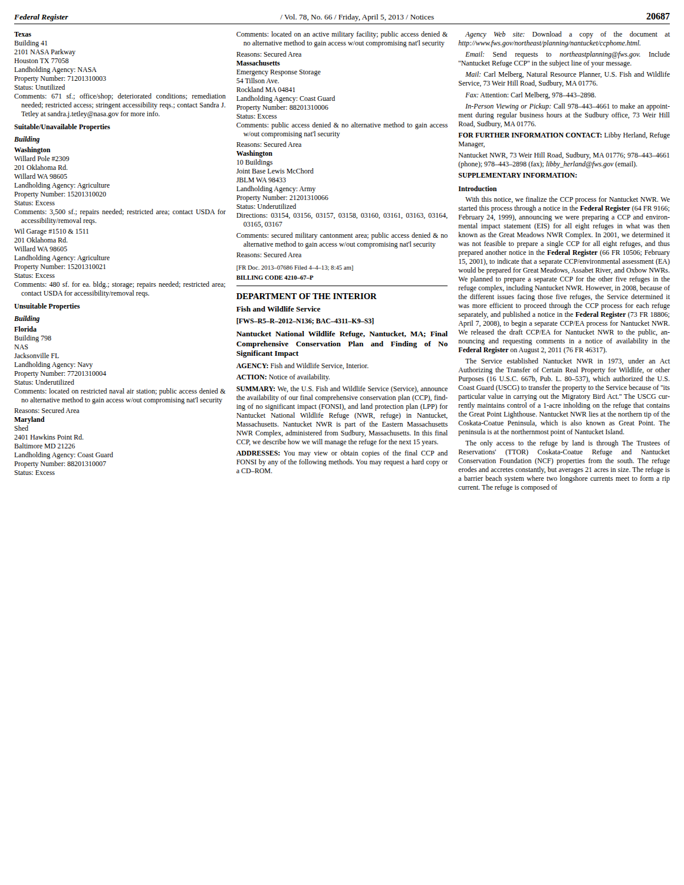Federal Register
/ Vol. 78, No. 66 / Friday, April 5, 2013 / Notices
20687
Texas
Building 41
2101 NASA Parkway
Houston TX 77058
Landholding Agency: NASA
Property Number: 71201310003
Status: Unutilized
Comments: 671 sf.; office/shop; deteriorated conditions; remediation needed; restricted access; stringent accessibility reqs.; contact Sandra J. Tetley at sandra.j.tetley@nasa.gov for more info.
Suitable/Unavailable Properties
Building
Washington
Willard Pole #2309
201 Oklahoma Rd.
Willard WA 98605
Landholding Agency: Agriculture
Property Number: 15201310020
Status: Excess
Comments: 3,500 sf.; repairs needed; restricted area; contact USDA for accessibility/removal reqs.
Wil Garage #1510 & 1511
201 Oklahoma Rd.
Willard WA 98605
Landholding Agency: Agriculture
Property Number: 15201310021
Status: Excess
Comments: 480 sf. for ea. bldg.; storage; repairs needed; restricted area; contact USDA for accessibility/removal reqs.
Unsuitable Properties
Building
Florida
Building 798
NAS
Jacksonville FL
Landholding Agency: Navy
Property Number: 77201310004
Status: Underutilized
Comments: located on restricted naval air station; public access denied & no alternative method to gain access w/out compromising nat'l security
Reasons: Secured Area
Maryland
Shed
2401 Hawkins Point Rd.
Baltimore MD 21226
Landholding Agency: Coast Guard
Property Number: 88201310007
Status: Excess
Comments: located on an active military facility; public access denied & no alternative method to gain access w/out compromising nat'l security
Reasons: Secured Area
Massachusetts
Emergency Response Storage
54 Tillson Ave.
Rockland MA 04841
Landholding Agency: Coast Guard
Property Number: 88201310006
Status: Excess
Comments: public access denied & no alternative method to gain access w/out compromising nat'l security
Reasons: Secured Area
Washington
10 Buildings
Joint Base Lewis McChord
JBLM WA 98433
Landholding Agency: Army
Property Number: 21201310066
Status: Underutilized
Directions: 03154, 03156, 03157, 03158, 03160, 03161, 03163, 03164, 03165, 03167
Comments: secured military cantonment area; public access denied & no alternative method to gain access w/out compromising nat'l security
Reasons: Secured Area
[FR Doc. 2013–07686 Filed 4–4–13; 8:45 am]
BILLING CODE 4210–67–P
DEPARTMENT OF THE INTERIOR
Fish and Wildlife Service
[FWS–R5–R–2012–N136; BAC–4311–K9–S3]
Nantucket National Wildlife Refuge, Nantucket, MA; Final Comprehensive Conservation Plan and Finding of No Significant Impact
AGENCY: Fish and Wildlife Service, Interior.
ACTION: Notice of availability.
SUMMARY: We, the U.S. Fish and Wildlife Service (Service), announce the availability of our final comprehensive conservation plan (CCP), finding of no significant impact (FONSI), and land protection plan (LPP) for Nantucket National Wildlife Refuge (NWR, refuge) in Nantucket, Massachusetts. Nantucket NWR is part of the Eastern Massachusetts NWR Complex, administered from Sudbury, Massachusetts. In this final CCP, we describe how we will manage the refuge for the next 15 years.
ADDRESSES: You may view or obtain copies of the final CCP and FONSI by any of the following methods. You may request a hard copy or a CD–ROM.
Agency Web site: Download a copy of the document at http://www.fws.gov/northeast/planning/nantucket/ccphome.html.
Email: Send requests to northeastplanning@fws.gov. Include ''Nantucket Refuge CCP'' in the subject line of your message.
Mail: Carl Melberg, Natural Resource Planner, U.S. Fish and Wildlife Service, 73 Weir Hill Road, Sudbury, MA 01776.
Fax: Attention: Carl Melberg, 978–443–2898.
In-Person Viewing or Pickup: Call 978–443–4661 to make an appointment during regular business hours at the Sudbury office, 73 Weir Hill Road, Sudbury, MA 01776.
FOR FURTHER INFORMATION CONTACT: Libby Herland, Refuge Manager,
Nantucket NWR, 73 Weir Hill Road, Sudbury, MA 01776; 978–443–4661 (phone); 978–443–2898 (fax); libby_herland@fws.gov (email).
SUPPLEMENTARY INFORMATION:
Introduction
With this notice, we finalize the CCP process for Nantucket NWR. We started this process through a notice in the Federal Register (64 FR 9166; February 24, 1999), announcing we were preparing a CCP and environmental impact statement (EIS) for all eight refuges in what was then known as the Great Meadows NWR Complex. In 2001, we determined it was not feasible to prepare a single CCP for all eight refuges, and thus prepared another notice in the Federal Register (66 FR 10506; February 15, 2001), to indicate that a separate CCP/environmental assessment (EA) would be prepared for Great Meadows, Assabet River, and Oxbow NWRs. We planned to prepare a separate CCP for the other five refuges in the refuge complex, including Nantucket NWR. However, in 2008, because of the different issues facing those five refuges, the Service determined it was more efficient to proceed through the CCP process for each refuge separately, and published a notice in the Federal Register (73 FR 18806; April 7, 2008), to begin a separate CCP/EA process for Nantucket NWR. We released the draft CCP/EA for Nantucket NWR to the public, announcing and requesting comments in a notice of availability in the Federal Register on August 2, 2011 (76 FR 46317).
The Service established Nantucket NWR in 1973, under an Act Authorizing the Transfer of Certain Real Property for Wildlife, or other Purposes (16 U.S.C. 667b, Pub. L. 80–537), which authorized the U.S. Coast Guard (USCG) to transfer the property to the Service because of ''its particular value in carrying out the Migratory Bird Act.'' The USCG currently maintains control of a 1-acre inholding on the refuge that contains the Great Point Lighthouse. Nantucket NWR lies at the northern tip of the Coskata-Coatue Peninsula, which is also known as Great Point. The peninsula is at the northernmost point of Nantucket Island.
The only access to the refuge by land is through The Trustees of Reservations' (TTOR) Coskata-Coatue Refuge and Nantucket Conservation Foundation (NCF) properties from the south. The refuge erodes and accretes constantly, but averages 21 acres in size. The refuge is a barrier beach system where two longshore currents meet to form a rip current. The refuge is composed of